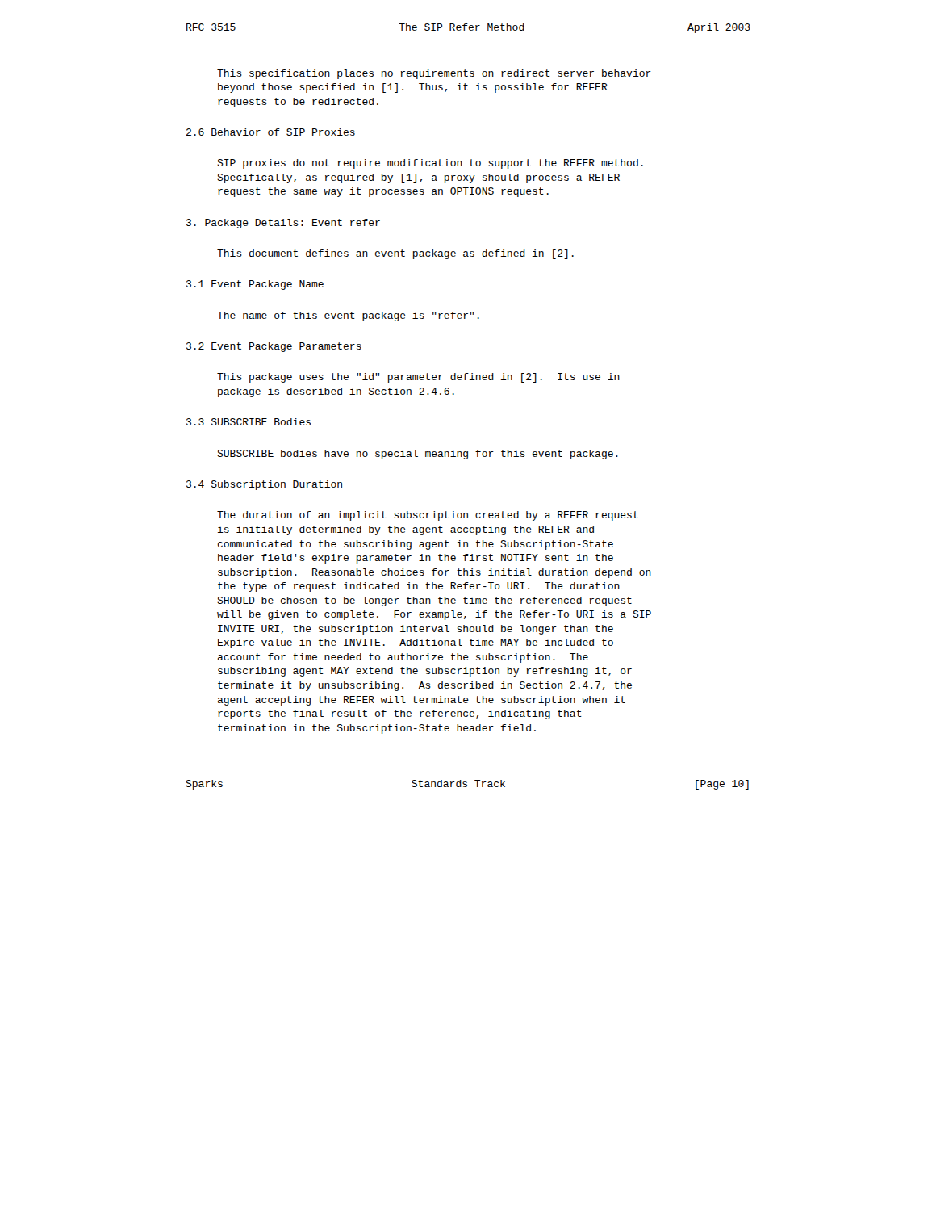RFC 3515 The SIP Refer Method April 2003
This specification places no requirements on redirect server behavior beyond those specified in [1]. Thus, it is possible for REFER requests to be redirected.
2.6 Behavior of SIP Proxies
SIP proxies do not require modification to support the REFER method. Specifically, as required by [1], a proxy should process a REFER request the same way it processes an OPTIONS request.
3. Package Details: Event refer
This document defines an event package as defined in [2].
3.1 Event Package Name
The name of this event package is "refer".
3.2 Event Package Parameters
This package uses the "id" parameter defined in [2]. Its use in package is described in Section 2.4.6.
3.3 SUBSCRIBE Bodies
SUBSCRIBE bodies have no special meaning for this event package.
3.4 Subscription Duration
The duration of an implicit subscription created by a REFER request is initially determined by the agent accepting the REFER and communicated to the subscribing agent in the Subscription-State header field's expire parameter in the first NOTIFY sent in the subscription. Reasonable choices for this initial duration depend on the type of request indicated in the Refer-To URI. The duration SHOULD be chosen to be longer than the time the referenced request will be given to complete. For example, if the Refer-To URI is a SIP INVITE URI, the subscription interval should be longer than the Expire value in the INVITE. Additional time MAY be included to account for time needed to authorize the subscription. The subscribing agent MAY extend the subscription by refreshing it, or terminate it by unsubscribing. As described in Section 2.4.7, the agent accepting the REFER will terminate the subscription when it reports the final result of the reference, indicating that termination in the Subscription-State header field.
Sparks Standards Track [Page 10]